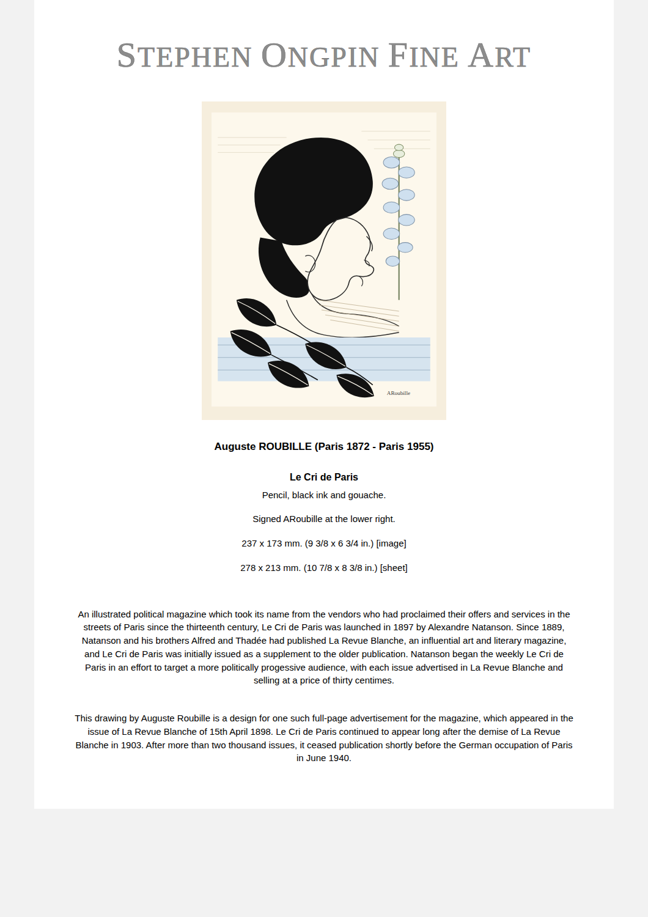STEPHEN ONGPIN FINE ART
ARoubille
Auguste ROUBILLE (Paris 1872 - Paris 1955)
Le Cri de Paris
Pencil, black ink and gouache.
Signed ARoubille at the lower right.
237 x 173 mm. (9 3/8 x 6 3/4 in.) [image]
278 x 213 mm. (10 7/8 x 8 3/8 in.) [sheet]
An illustrated political magazine which took its name from the vendors who had proclaimed their offers and services in the streets of Paris since the thirteenth century, Le Cri de Paris was launched in 1897 by Alexandre Natanson. Since 1889, Natanson and his brothers Alfred and Thadée had published La Revue Blanche, an influential art and literary magazine, and Le Cri de Paris was initially issued as a supplement to the older publication. Natanson began the weekly Le Cri de Paris in an effort to target a more politically progessive audience, with each issue advertised in La Revue Blanche and selling at a price of thirty centimes.
This drawing by Auguste Roubille is a design for one such full-page advertisement for the magazine, which appeared in the issue of La Revue Blanche of 15th April 1898. Le Cri de Paris continued to appear long after the demise of La Revue Blanche in 1903. After more than two thousand issues, it ceased publication shortly before the German occupation of Paris in June 1940.